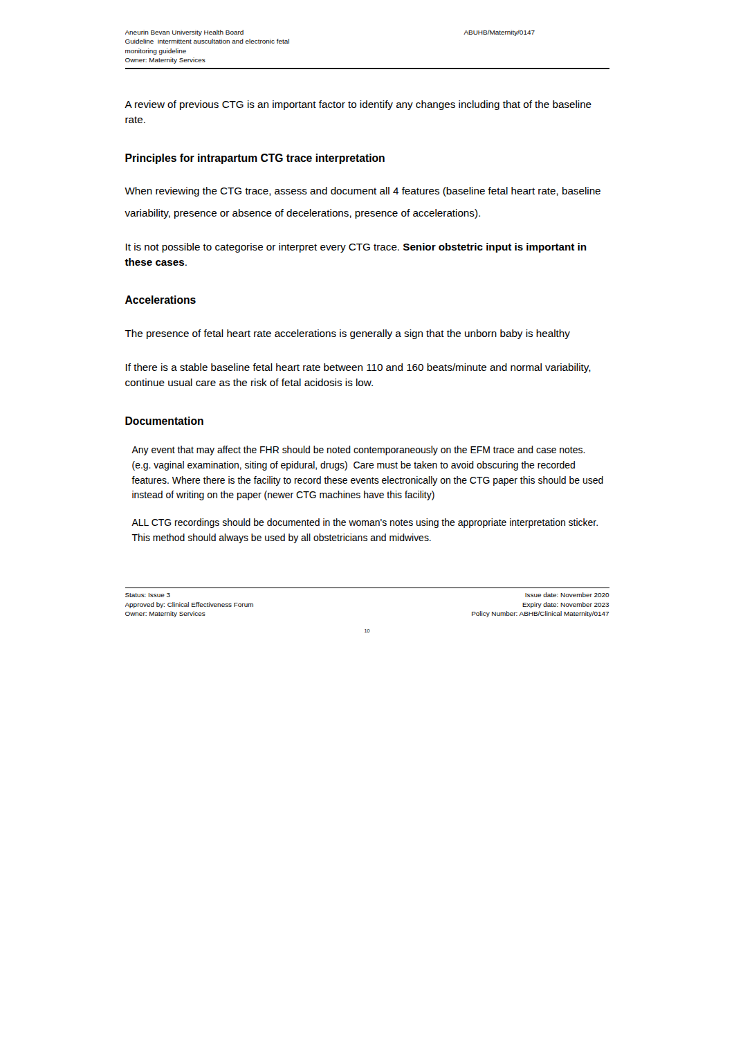Aneurin Bevan University Health Board
ABUHB/Maternity/0147
Guideline intermittent auscultation and electronic fetal
monitoring guideline
Owner: Maternity Services
A review of previous CTG is an important factor to identify any changes including that of the baseline rate.
Principles for intrapartum CTG trace interpretation
When reviewing the CTG trace, assess and document all 4 features (baseline fetal heart rate, baseline variability, presence or absence of decelerations, presence of accelerations).
It is not possible to categorise or interpret every CTG trace. Senior obstetric input is important in these cases.
Accelerations
The presence of fetal heart rate accelerations is generally a sign that the unborn baby is healthy
If there is a stable baseline fetal heart rate between 110 and 160 beats/minute and normal variability, continue usual care as the risk of fetal acidosis is low.
Documentation
Any event that may affect the FHR should be noted contemporaneously on the EFM trace and case notes. (e.g. vaginal examination, siting of epidural, drugs) Care must be taken to avoid obscuring the recorded features. Where there is the facility to record these events electronically on the CTG paper this should be used instead of writing on the paper (newer CTG machines have this facility)
ALL CTG recordings should be documented in the woman's notes using the appropriate interpretation sticker. This method should always be used by all obstetricians and midwives.
Status: Issue 3 Issue date: November 2020
Approved by: Clinical Effectiveness Forum Expiry date: November 2023
Owner: Maternity Services Policy Number: ABHB/Clinical Maternity/0147
10